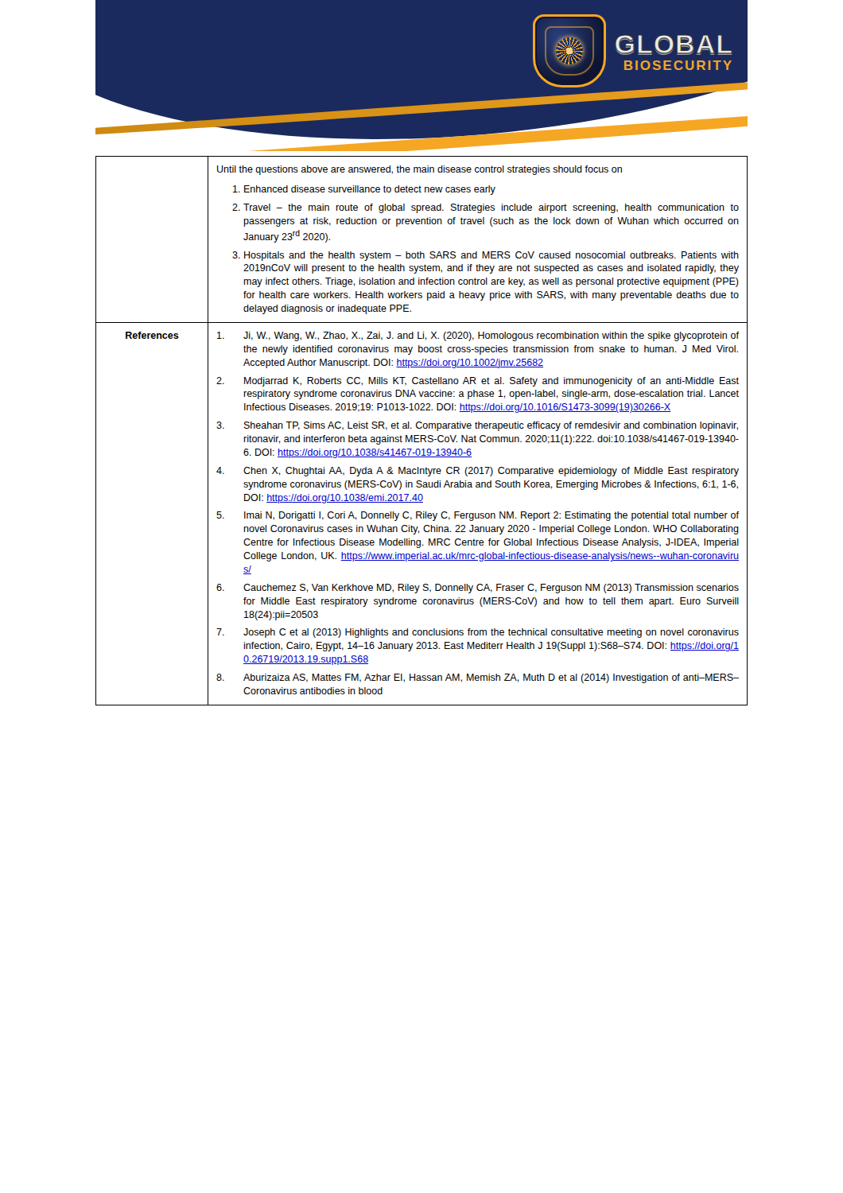GLOBAL BIOSECURITY
| | Until the questions above are answered, the main disease control strategies should focus on Enhanced disease surveillance to detect new cases early Travel – the main route of global spread. Strategies include airport screening, health communication to passengers at risk, reduction or prevention of travel (such as the lock down of Wuhan which occurred on January 23 rd 2020). Hospitals and the health system – both SARS and MERS CoV caused nosocomial outbreaks. Patients with 2019nCoV will present to the health system, and if they are not suspected as cases and isolated rapidly, they may infect others. Triage, isolation and infection control are key, as well as personal protective equipment (PPE) for health care workers. Health workers paid a heavy price with SARS, with many preventable deaths due to delayed diagnosis or inadequate PPE. |
| References | Ji, W., Wang, W., Zhao, X., Zai, J. and Li, X. (2020), Homologous recombination within the spike glycoprotein of the newly identified coronavirus may boost cross‑species transmission from snake to human. J Med Virol. Accepted Author Manuscript. DOI: https://doi.org/10.1002/jmv.25682 Modjarrad K, Roberts CC, Mills KT, Castellano AR et al. Safety and immunogenicity of an anti-Middle East respiratory syndrome coronavirus DNA vaccine: a phase 1, open-label, single-arm, dose-escalation trial. Lancet Infectious Diseases. 2019;19: P1013-1022. DOI: https://doi.org/10.1016/S1473-3099(19)30266-X Sheahan TP, Sims AC, Leist SR, et al. Comparative therapeutic efficacy of remdesivir and combination lopinavir, ritonavir, and interferon beta against MERS-CoV. Nat Commun. 2020;11(1):222. doi:10.1038/s41467-019-13940-6. DOI: https://doi.org/10.1038/s41467-019-13940-6 Chen X, Chughtai AA, Dyda A & MacIntyre CR (2017) Comparative epidemiology of Middle East respiratory syndrome coronavirus (MERS-CoV) in Saudi Arabia and South Korea, Emerging Microbes & Infections, 6:1, 1-6, DOI: https://doi.org/10.1038/emi.2017.40 Imai N, Dorigatti I, Cori A, Donnelly C, Riley C, Ferguson NM. Report 2: Estimating the potential total number of novel Coronavirus cases in Wuhan City, China. 22 January 2020 - Imperial College London. WHO Collaborating Centre for Infectious Disease Modelling. MRC Centre for Global Infectious Disease Analysis, J-IDEA, Imperial College London, UK. https://www.imperial.ac.uk/mrc-global-infectious-disease-analysis/news--wuhan-coronavirus/ Cauchemez S, Van Kerkhove MD, Riley S, Donnelly CA, Fraser C, Ferguson NM (2013) Transmission scenarios for Middle East respiratory syndrome coronavirus (MERS-CoV) and how to tell them apart. Euro Surveill 18(24):pii=20503 Joseph C et al (2013) Highlights and conclusions from the technical consultative meeting on novel coronavirus infection, Cairo, Egypt, 14–16 January 2013. East Mediterr Health J 19(Suppl 1):S68–S74. DOI: https://doi.org/10.26719/2013.19.supp1.S68 Aburizaiza AS, Mattes FM, Azhar EI, Hassan AM, Memish ZA, Muth D et al (2014) Investigation of anti–MERS–Coronavirus antibodies in blood |